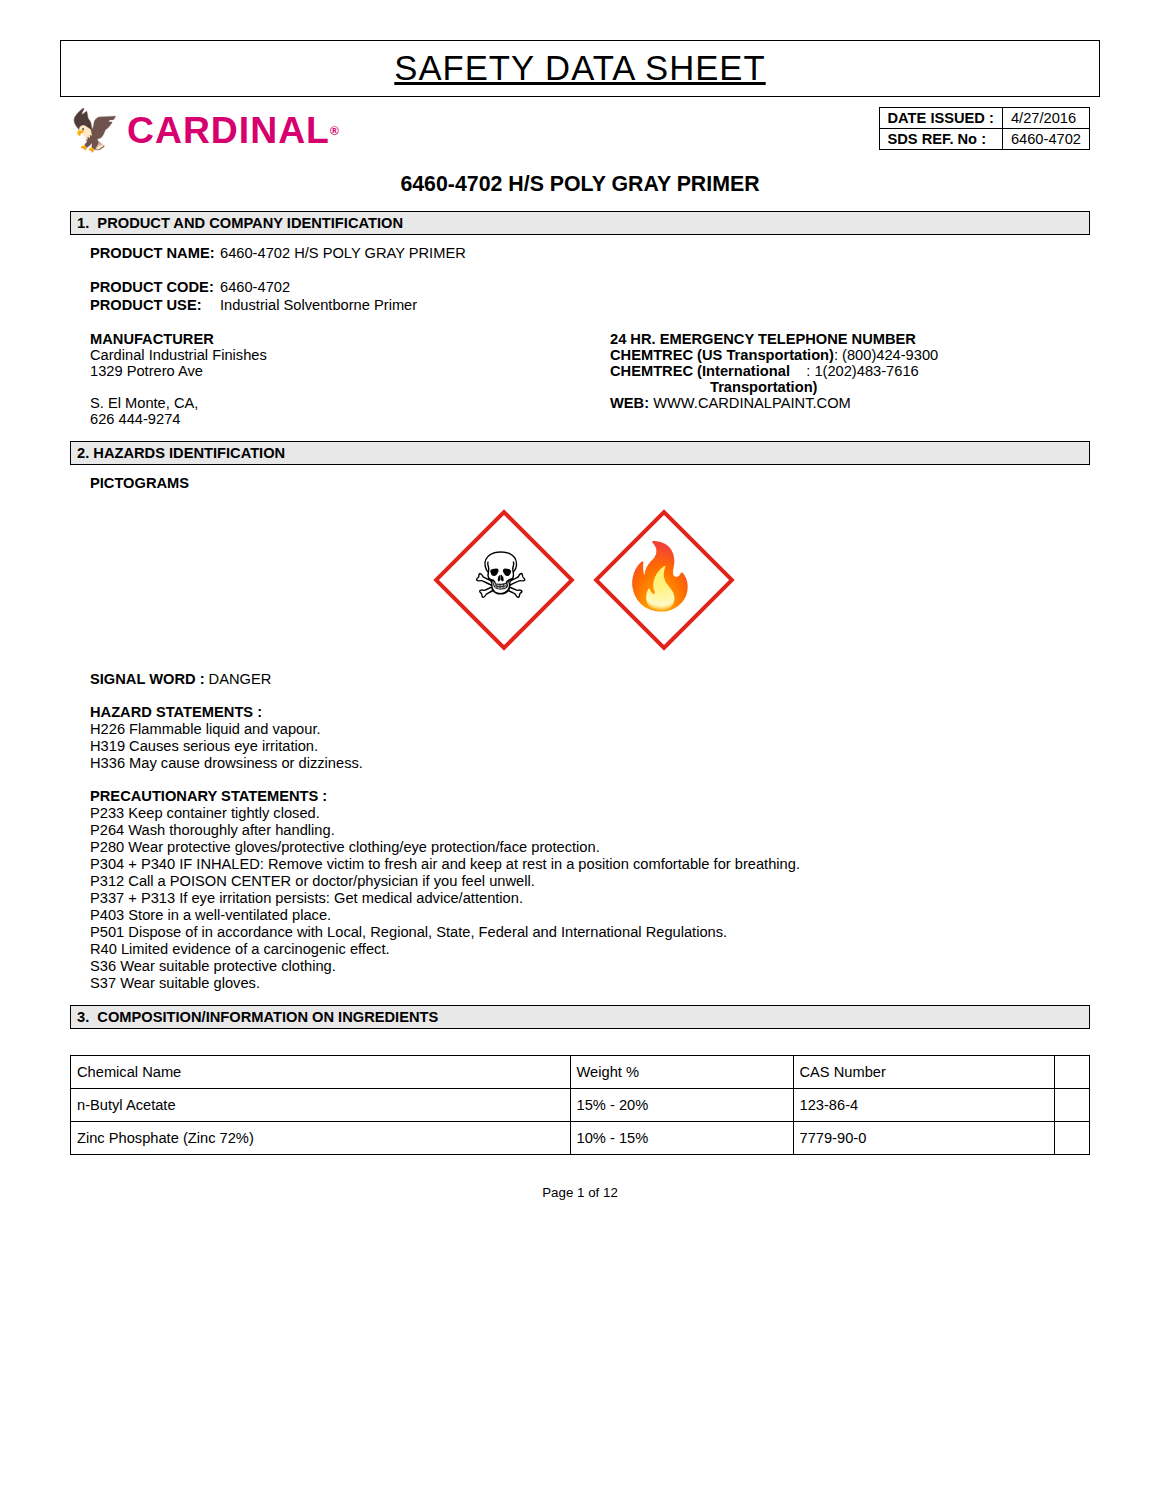SAFETY DATA SHEET
🦅CARDINAL®
| DATE ISSUED : | 4/27/2016 |
| SDS REF. No : | 6460-4702 |
6460-4702 H/S POLY GRAY PRIMER
1. PRODUCT AND COMPANY IDENTIFICATION
PRODUCT NAME: 6460-4702 H/S POLY GRAY PRIMER
PRODUCT CODE: 6460-4702
PRODUCT USE: Industrial Solventborne Primer
MANUFACTURER
Cardinal Industrial Finishes
1329 Potrero Ave
S. El Monte, CA,
626 444-9274
24 HR. EMERGENCY TELEPHONE NUMBER
CHEMTREC (US Transportation): (800)424-9300
CHEMTREC (International : 1(202)483-7616
Transportation)
WEB: WWW.CARDINALPAINT.COM
2. HAZARDS IDENTIFICATION
PICTOGRAMS
☠
🔥
SIGNAL WORD : DANGER
HAZARD STATEMENTS :
H226 Flammable liquid and vapour.
H319 Causes serious eye irritation.
H336 May cause drowsiness or dizziness.
PRECAUTIONARY STATEMENTS :
P233 Keep container tightly closed.
P264 Wash thoroughly after handling.
P280 Wear protective gloves/protective clothing/eye protection/face protection.
P304 + P340 IF INHALED: Remove victim to fresh air and keep at rest in a position comfortable for breathing.
P312 Call a POISON CENTER or doctor/physician if you feel unwell.
P337 + P313 If eye irritation persists: Get medical advice/attention.
P403 Store in a well-ventilated place.
P501 Dispose of in accordance with Local, Regional, State, Federal and International Regulations.
R40 Limited evidence of a carcinogenic effect.
S36 Wear suitable protective clothing.
S37 Wear suitable gloves.
3. COMPOSITION/INFORMATION ON INGREDIENTS
| Chemical Name | Weight % | CAS Number | |
| --- | --- | --- | --- |
| n-Butyl Acetate | 15% - 20% | 123-86-4 | |
| Zinc Phosphate (Zinc 72%) | 10% - 15% | 7779-90-0 | |
Page 1 of 12